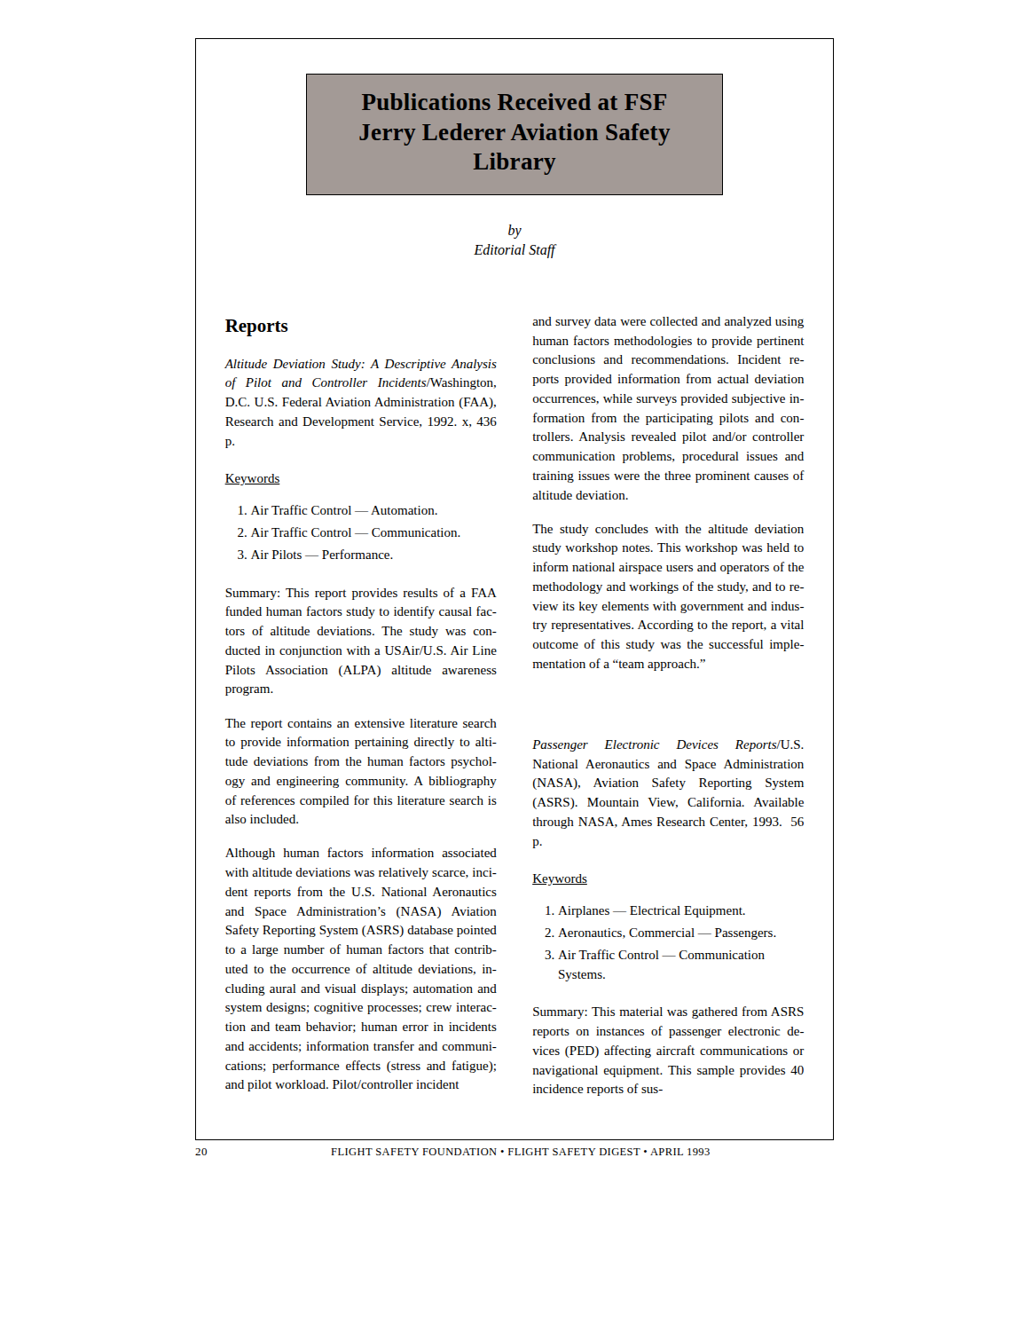Publications Received at FSF
Jerry Lederer Aviation Safety Library
by
Editorial Staff
Reports
Altitude Deviation Study: A Descriptive Analysis of Pilot and Controller Incidents/Washington, D.C. U.S. Federal Aviation Administration (FAA), Research and Development Service, 1992. x, 436 p.
Keywords
Air Traffic Control — Automation.
Air Traffic Control — Communication.
Air Pilots — Performance.
Summary: This report provides results of a FAA funded human factors study to identify causal factors of altitude deviations. The study was conducted in conjunction with a USAir/U.S. Air Line Pilots Association (ALPA) altitude awareness program.
The report contains an extensive literature search to provide information pertaining directly to altitude deviations from the human factors psychology and engineering community. A bibliography of references compiled for this literature search is also included.
Although human factors information associated with altitude deviations was relatively scarce, incident reports from the U.S. National Aeronautics and Space Administration’s (NASA) Aviation Safety Reporting System (ASRS) database pointed to a large number of human factors that contributed to the occurrence of altitude deviations, including aural and visual displays; automation and system designs; cognitive processes; crew interaction and team behavior; human error in incidents and accidents; information transfer and communications; performance effects (stress and fatigue); and pilot workload. Pilot/controller incident
and survey data were collected and analyzed using human factors methodologies to provide pertinent conclusions and recommendations. Incident reports provided information from actual deviation occurrences, while surveys provided subjective information from the participating pilots and controllers. Analysis revealed pilot and/or controller communication problems, procedural issues and training issues were the three prominent causes of altitude deviation.
The study concludes with the altitude deviation study workshop notes. This workshop was held to inform national airspace users and operators of the methodology and workings of the study, and to review its key elements with government and industry representatives. According to the report, a vital outcome of this study was the successful implementation of a “team approach.”
Passenger Electronic Devices Reports/U.S. National Aeronautics and Space Administration (NASA), Aviation Safety Reporting System (ASRS). Mountain View, California. Available through NASA, Ames Research Center, 1993. 56 p.
Keywords
Airplanes — Electrical Equipment.
Aeronautics, Commercial — Passengers.
Air Traffic Control — Communication Systems.
Summary: This material was gathered from ASRS reports on instances of passenger electronic devices (PED) affecting aircraft communications or navigational equipment. This sample provides 40 incidence reports of sus-
20
FLIGHT SAFETY FOUNDATION • FLIGHT SAFETY DIGEST • APRIL 1993